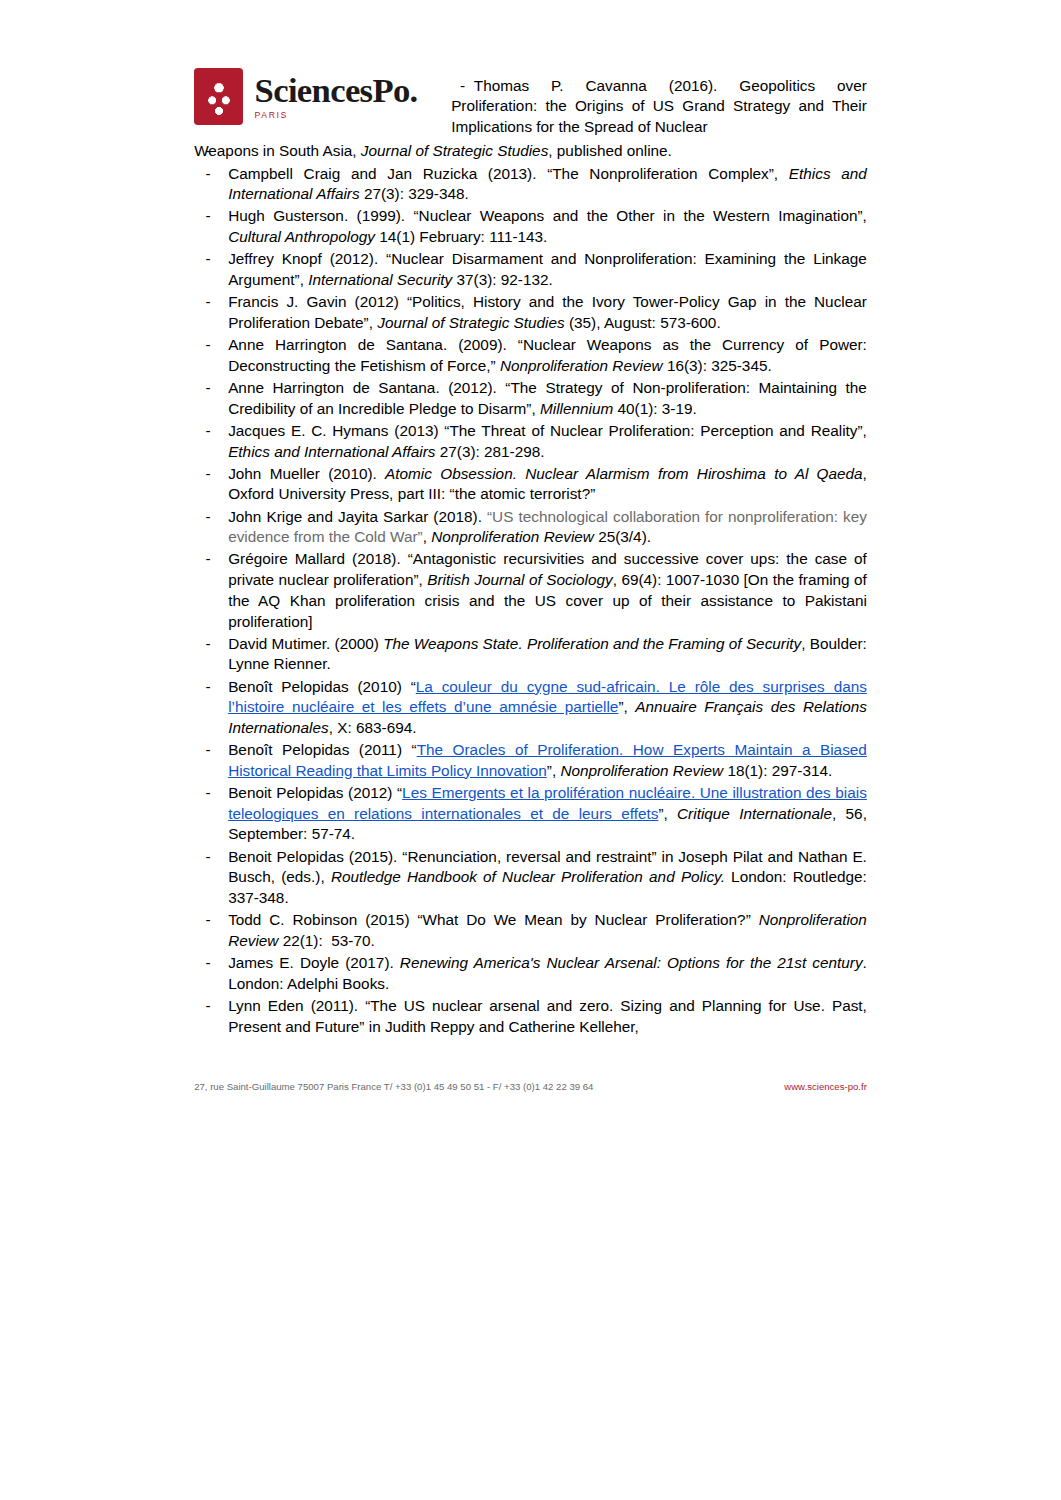SciencesPo.
Paris
-Thomas P. Cavanna (2016). Geopolitics over Proliferation: the Origins of US Grand Strategy and Their Implications for the Spread of Nuclear
Weapons in South Asia, Journal of Strategic Studies, published online.
Campbell Craig and Jan Ruzicka (2013). “The Nonproliferation Complex”, Ethics and International Affairs 27(3): 329-348.
Hugh Gusterson. (1999). “Nuclear Weapons and the Other in the Western Imagination”, Cultural Anthropology 14(1) February: 111-143.
Jeffrey Knopf (2012). “Nuclear Disarmament and Nonproliferation: Examining the Linkage Argument”, International Security 37(3): 92-132.
Francis J. Gavin (2012) “Politics, History and the Ivory Tower-Policy Gap in the Nuclear Proliferation Debate”, Journal of Strategic Studies (35), August: 573-600.
Anne Harrington de Santana. (2009). “Nuclear Weapons as the Currency of Power: Deconstructing the Fetishism of Force,” Nonproliferation Review 16(3): 325-345.
Anne Harrington de Santana. (2012). “The Strategy of Non-proliferation: Maintaining the Credibility of an Incredible Pledge to Disarm”, Millennium 40(1): 3-19.
Jacques E. C. Hymans (2013) “The Threat of Nuclear Proliferation: Perception and Reality”, Ethics and International Affairs 27(3): 281-298.
John Mueller (2010). Atomic Obsession. Nuclear Alarmism from Hiroshima to Al Qaeda, Oxford University Press, part III: “the atomic terrorist?”
John Krige and Jayita Sarkar (2018). “US technological collaboration for nonproliferation: key evidence from the Cold War”, Nonproliferation Review 25(3/4).
Grégoire Mallard (2018). “Antagonistic recursivities and successive cover ups: the case of private nuclear proliferation”, British Journal of Sociology, 69(4): 1007-1030 [On the framing of the AQ Khan proliferation crisis and the US cover up of their assistance to Pakistani proliferation]
David Mutimer. (2000) The Weapons State. Proliferation and the Framing of Security, Boulder: Lynne Rienner.
Benoît Pelopidas (2010) “La couleur du cygne sud-africain. Le rôle des surprises dans l’histoire nucléaire et les effets d’une amnésie partielle”, Annuaire Français des Relations Internationales, X: 683-694.
Benoît Pelopidas (2011) “The Oracles of Proliferation. How Experts Maintain a Biased Historical Reading that Limits Policy Innovation”, Nonproliferation Review 18(1): 297-314.
Benoit Pelopidas (2012) “Les Emergents et la prolifération nucléaire. Une illustration des biais teleologiques en relations internationales et de leurs effets”, Critique Internationale, 56, September: 57-74.
Benoit Pelopidas (2015). “Renunciation, reversal and restraint” in Joseph Pilat and Nathan E. Busch, (eds.), Routledge Handbook of Nuclear Proliferation and Policy. London: Routledge: 337-348.
Todd C. Robinson (2015) “What Do We Mean by Nuclear Proliferation?” Nonproliferation Review 22(1): 53-70.
James E. Doyle (2017). Renewing America's Nuclear Arsenal: Options for the 21st century. London: Adelphi Books.
Lynn Eden (2011). “The US nuclear arsenal and zero. Sizing and Planning for Use. Past, Present and Future” in Judith Reppy and Catherine Kelleher,
27, rue Saint-Guillaume 75007 Paris France T/ +33 (0)1 45 49 50 51 - F/ +33 (0)1 42 22 39 64
www.sciences-po.fr